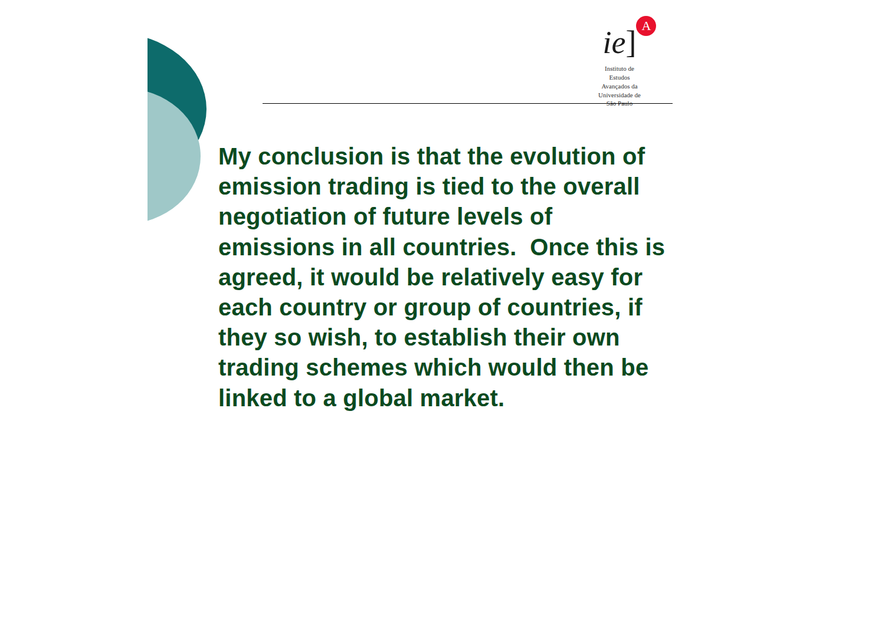ie] A
Instituto de
Estudos
Avançados da
Universidade de
São Paulo
My conclusion is that the evolution of emission trading is tied to the overall negotiation of future levels of emissions in all countries. Once this is agreed, it would be relatively easy for each country or group of countries, if they so wish, to establish their own trading schemes which would then be linked to a global market.